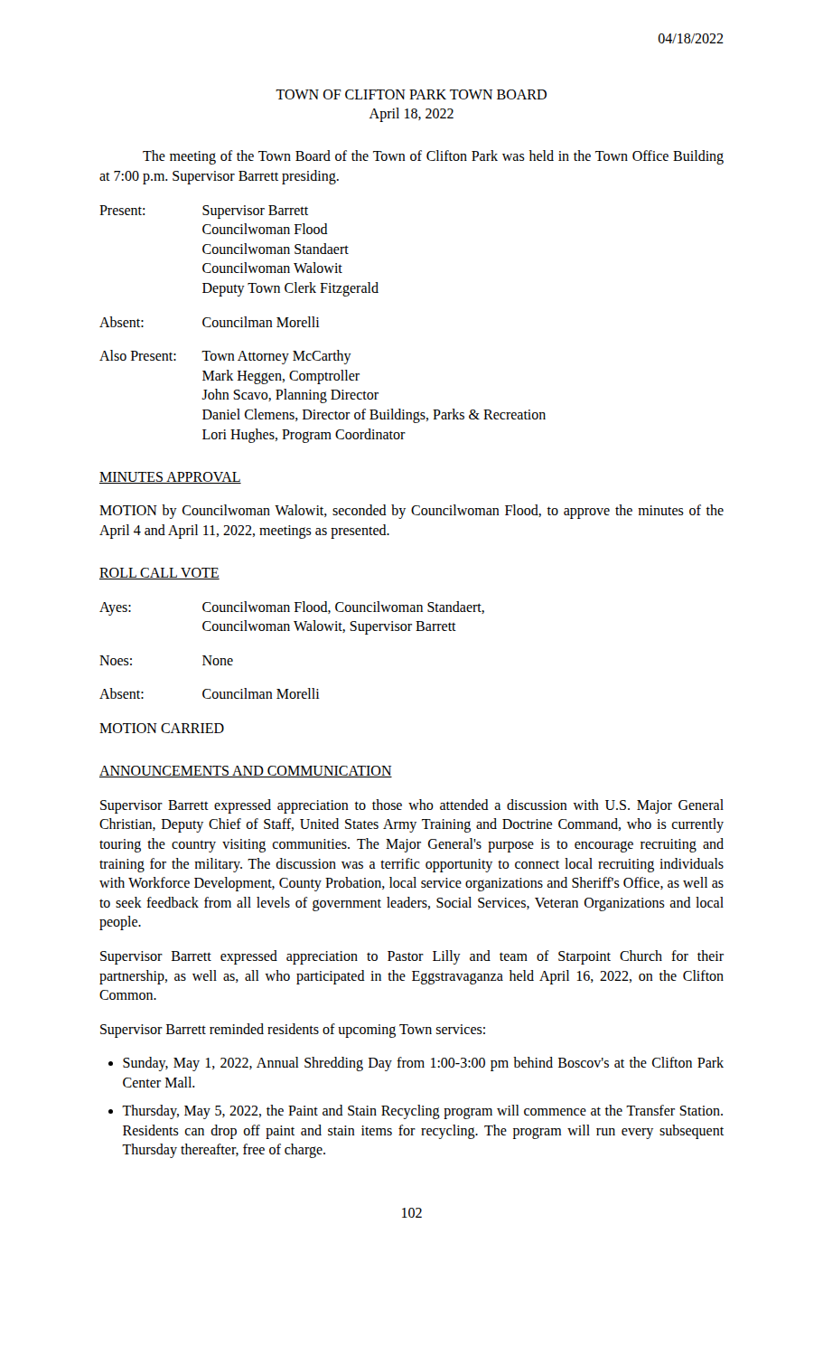04/18/2022
Town of Clifton Park Town Board
April 18, 2022
The meeting of the Town Board of the Town of Clifton Park was held in the Town Office Building at 7:00 p.m. Supervisor Barrett presiding.
| Present: | Supervisor Barrett Councilwoman Flood Councilwoman Standaert Councilwoman Walowit Deputy Town Clerk Fitzgerald |
| Absent: | Councilman Morelli |
| Also Present: | Town Attorney McCarthy Mark Heggen, Comptroller John Scavo, Planning Director Daniel Clemens, Director of Buildings, Parks & Recreation Lori Hughes, Program Coordinator |
MINUTES APPROVAL
MOTION by Councilwoman Walowit, seconded by Councilwoman Flood, to approve the minutes of the April 4 and April 11, 2022, meetings as presented.
ROLL CALL VOTE
| Ayes: | Councilwoman Flood, Councilwoman Standaert, Councilwoman Walowit, Supervisor Barrett |
| Noes: | None |
| Absent: | Councilman Morelli |
MOTION CARRIED
ANNOUNCEMENTS AND COMMUNICATION
Supervisor Barrett expressed appreciation to those who attended a discussion with U.S. Major General Christian, Deputy Chief of Staff, United States Army Training and Doctrine Command, who is currently touring the country visiting communities. The Major General's purpose is to encourage recruiting and training for the military. The discussion was a terrific opportunity to connect local recruiting individuals with Workforce Development, County Probation, local service organizations and Sheriff's Office, as well as to seek feedback from all levels of government leaders, Social Services, Veteran Organizations and local people.
Supervisor Barrett expressed appreciation to Pastor Lilly and team of Starpoint Church for their partnership, as well as, all who participated in the Eggstravaganza held April 16, 2022, on the Clifton Common.
Supervisor Barrett reminded residents of upcoming Town services:
Sunday, May 1, 2022, Annual Shredding Day from 1:00-3:00 pm behind Boscov's at the Clifton Park Center Mall.
Thursday, May 5, 2022, the Paint and Stain Recycling program will commence at the Transfer Station. Residents can drop off paint and stain items for recycling. The program will run every subsequent Thursday thereafter, free of charge.
102